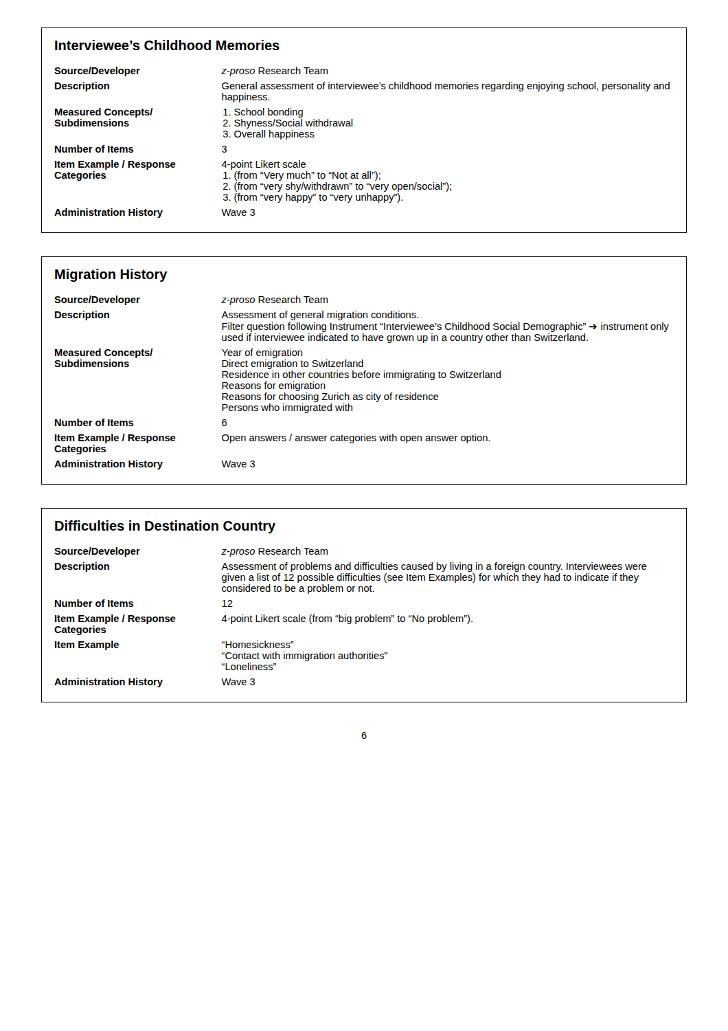Interviewee’s Childhood Memories
| Source/Developer | z-proso Research Team |
| Description | General assessment of interviewee’s childhood memories regarding enjoying school, personality and happiness. |
| Measured Concepts/ Subdimensions | School bonding Shyness/Social withdrawal Overall happiness |
| Number of Items | 3 |
| Item Example / Response Categories | 4-point Likert scale (from “Very much” to “Not at all”); (from “very shy/withdrawn” to “very open/social”); (from “very happy” to “very unhappy”). |
| Administration History | Wave 3 |
Migration History
| Source/Developer | z-proso Research Team |
| Description | Assessment of general migration conditions. Filter question following Instrument “Interviewee’s Childhood Social Demographic” ➔ instrument only used if interviewee indicated to have grown up in a country other than Switzerland. |
| Measured Concepts/ Subdimensions | Year of emigration Direct emigration to Switzerland Residence in other countries before immigrating to Switzerland Reasons for emigration Reasons for choosing Zurich as city of residence Persons who immigrated with |
| Number of Items | 6 |
| Item Example / Response Categories | Open answers / answer categories with open answer option. |
| Administration History | Wave 3 |
Difficulties in Destination Country
| Source/Developer | z-proso Research Team |
| Description | Assessment of problems and difficulties caused by living in a foreign country. Interviewees were given a list of 12 possible difficulties (see Item Examples) for which they had to indicate if they considered to be a problem or not. |
| Number of Items | 12 |
| Item Example / Response Categories | 4-point Likert scale (from “big problem” to “No problem”). |
| Item Example | “Homesickness” “Contact with immigration authorities” “Loneliness” |
| Administration History | Wave 3 |
6